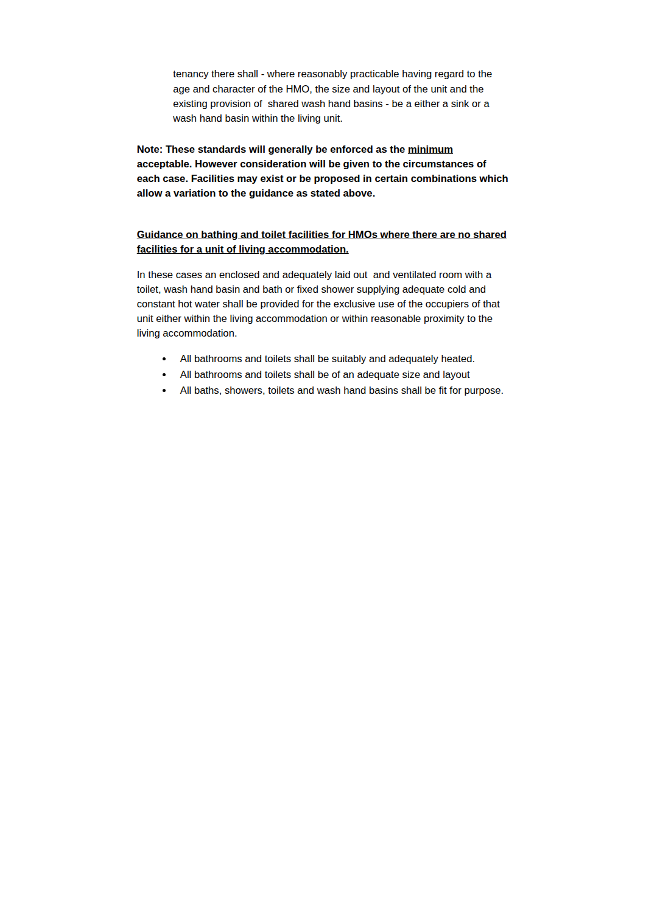tenancy there shall - where reasonably practicable having regard to the age and character of the HMO, the size and layout of the unit and the existing provision of shared wash hand basins - be a either a sink or a wash hand basin within the living unit.
Note: These standards will generally be enforced as the minimum acceptable. However consideration will be given to the circumstances of each case. Facilities may exist or be proposed in certain combinations which allow a variation to the guidance as stated above.
Guidance on bathing and toilet facilities for HMOs where there are no shared facilities for a unit of living accommodation.
In these cases an enclosed and adequately laid out and ventilated room with a toilet, wash hand basin and bath or fixed shower supplying adequate cold and constant hot water shall be provided for the exclusive use of the occupiers of that unit either within the living accommodation or within reasonable proximity to the living accommodation.
All bathrooms and toilets shall be suitably and adequately heated.
All bathrooms and toilets shall be of an adequate size and layout
All baths, showers, toilets and wash hand basins shall be fit for purpose.